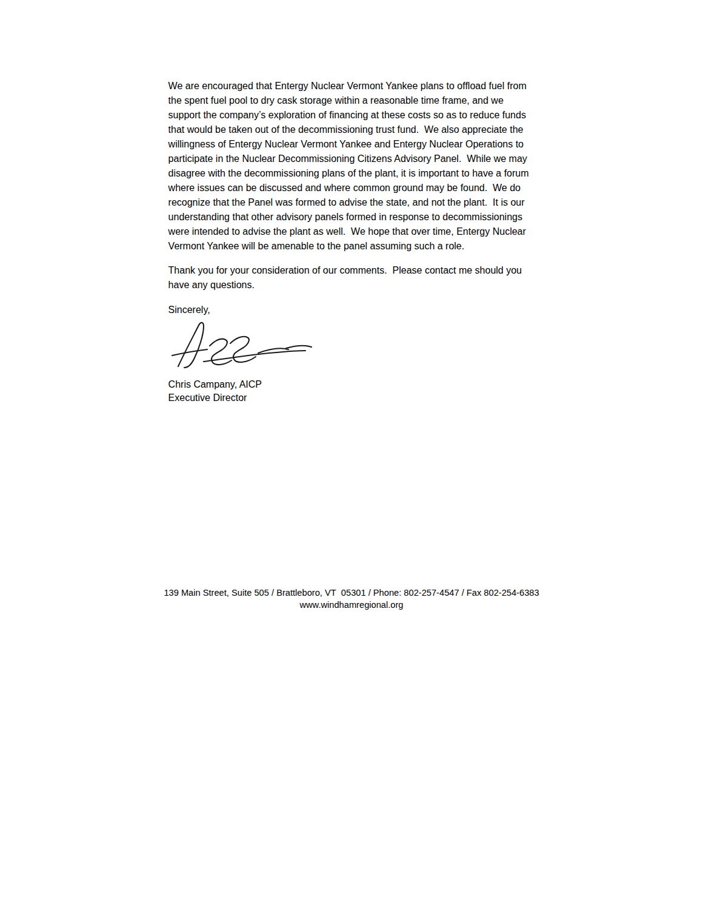We are encouraged that Entergy Nuclear Vermont Yankee plans to offload fuel from the spent fuel pool to dry cask storage within a reasonable time frame, and we support the company’s exploration of financing at these costs so as to reduce funds that would be taken out of the decommissioning trust fund. We also appreciate the willingness of Entergy Nuclear Vermont Yankee and Entergy Nuclear Operations to participate in the Nuclear Decommissioning Citizens Advisory Panel. While we may disagree with the decommissioning plans of the plant, it is important to have a forum where issues can be discussed and where common ground may be found. We do recognize that the Panel was formed to advise the state, and not the plant. It is our understanding that other advisory panels formed in response to decommissionings were intended to advise the plant as well. We hope that over time, Entergy Nuclear Vermont Yankee will be amenable to the panel assuming such a role.
Thank you for your consideration of our comments. Please contact me should you have any questions.
Sincerely,
Chris Campany, AICP
Executive Director
139 Main Street, Suite 505 / Brattleboro, VT 05301 / Phone: 802-257-4547 / Fax 802-254-6383
www.windhamregional.org